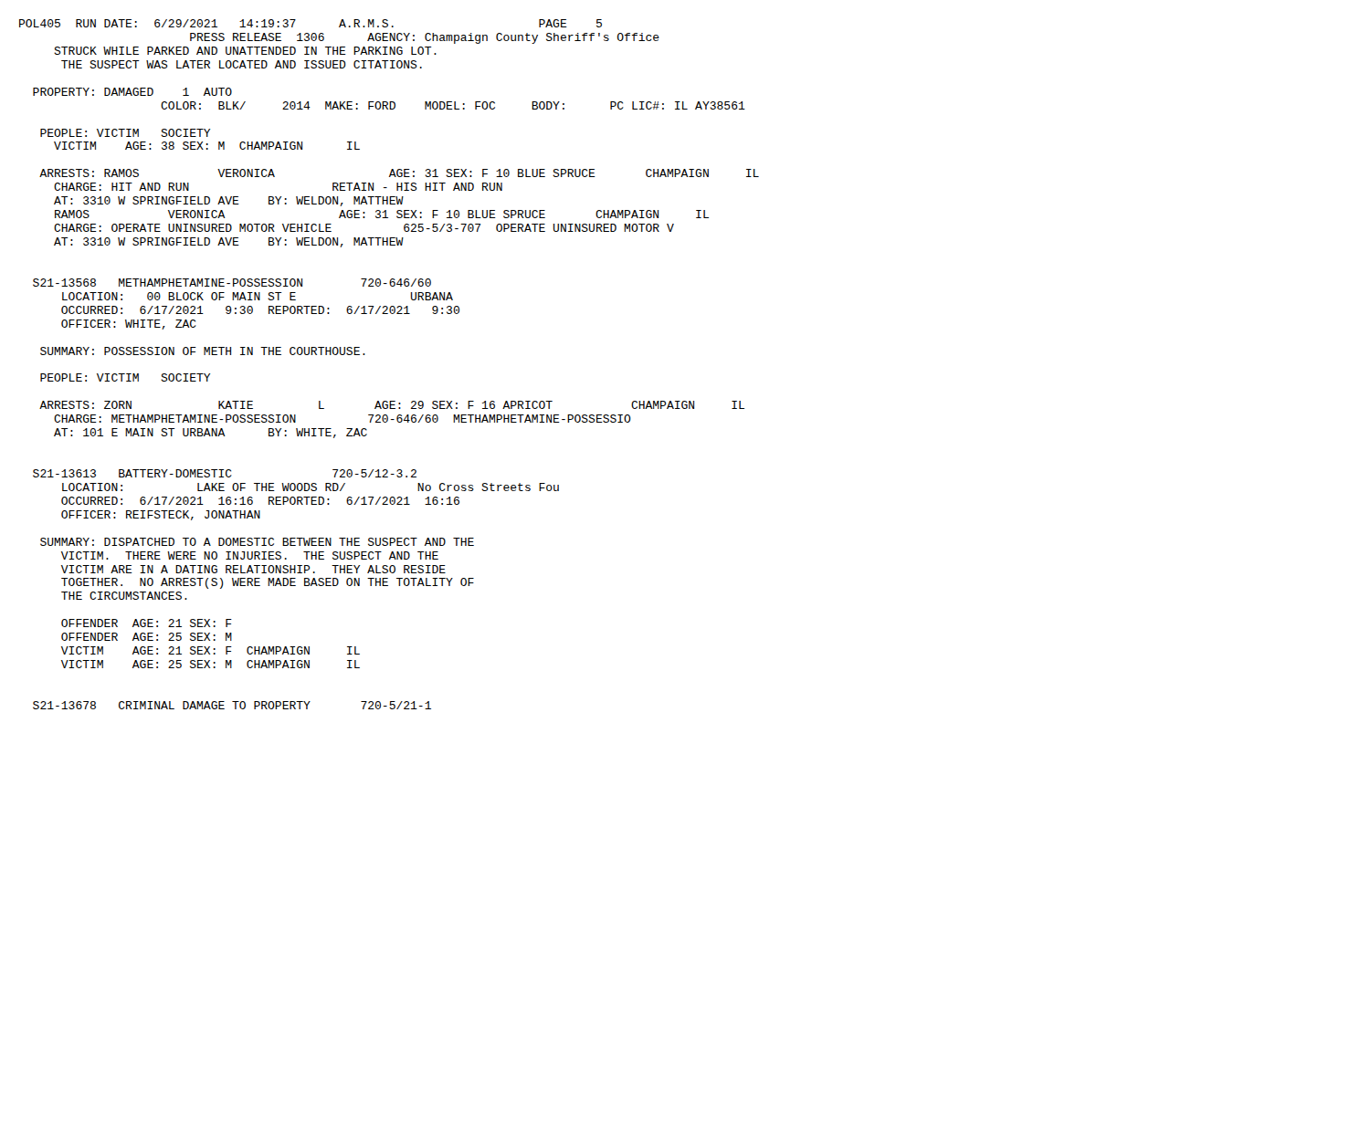POL405  RUN DATE:  6/29/2021   14:19:37      A.R.M.S.                    PAGE    5
                        PRESS RELEASE  1306      AGENCY: Champaign County Sheriff's Office
     STRUCK WHILE PARKED AND UNATTENDED IN THE PARKING LOT.
      THE SUSPECT WAS LATER LOCATED AND ISSUED CITATIONS.

  PROPERTY: DAMAGED    1  AUTO
                    COLOR:  BLK/     2014  MAKE: FORD    MODEL: FOC     BODY:      PC LIC#: IL AY38561

   PEOPLE: VICTIM   SOCIETY
     VICTIM    AGE: 38 SEX: M  CHAMPAIGN      IL

   ARRESTS: RAMOS           VERONICA                AGE: 31 SEX: F 10 BLUE SPRUCE       CHAMPAIGN     IL
     CHARGE: HIT AND RUN                    RETAIN - HIS HIT AND RUN
     AT: 3310 W SPRINGFIELD AVE    BY: WELDON, MATTHEW
     RAMOS           VERONICA                AGE: 31 SEX: F 10 BLUE SPRUCE       CHAMPAIGN     IL
     CHARGE: OPERATE UNINSURED MOTOR VEHICLE          625-5/3-707  OPERATE UNINSURED MOTOR V
     AT: 3310 W SPRINGFIELD AVE    BY: WELDON, MATTHEW


  S21-13568   METHAMPHETAMINE-POSSESSION        720-646/60
      LOCATION:   00 BLOCK OF MAIN ST E                URBANA
      OCCURRED:  6/17/2021   9:30  REPORTED:  6/17/2021   9:30
      OFFICER: WHITE, ZAC

   SUMMARY: POSSESSION OF METH IN THE COURTHOUSE.

   PEOPLE: VICTIM   SOCIETY

   ARRESTS: ZORN            KATIE         L       AGE: 29 SEX: F 16 APRICOT           CHAMPAIGN     IL
     CHARGE: METHAMPHETAMINE-POSSESSION          720-646/60  METHAMPHETAMINE-POSSESSIO
     AT: 101 E MAIN ST URBANA      BY: WHITE, ZAC


  S21-13613   BATTERY-DOMESTIC              720-5/12-3.2
      LOCATION:          LAKE OF THE WOODS RD/          No Cross Streets Fou
      OCCURRED:  6/17/2021  16:16  REPORTED:  6/17/2021  16:16
      OFFICER: REIFSTECK, JONATHAN

   SUMMARY: DISPATCHED TO A DOMESTIC BETWEEN THE SUSPECT AND THE
      VICTIM.  THERE WERE NO INJURIES.  THE SUSPECT AND THE
      VICTIM ARE IN A DATING RELATIONSHIP.  THEY ALSO RESIDE
      TOGETHER.  NO ARREST(S) WERE MADE BASED ON THE TOTALITY OF
      THE CIRCUMSTANCES.

      OFFENDER  AGE: 21 SEX: F
      OFFENDER  AGE: 25 SEX: M
      VICTIM    AGE: 21 SEX: F  CHAMPAIGN     IL
      VICTIM    AGE: 25 SEX: M  CHAMPAIGN     IL


  S21-13678   CRIMINAL DAMAGE TO PROPERTY       720-5/21-1